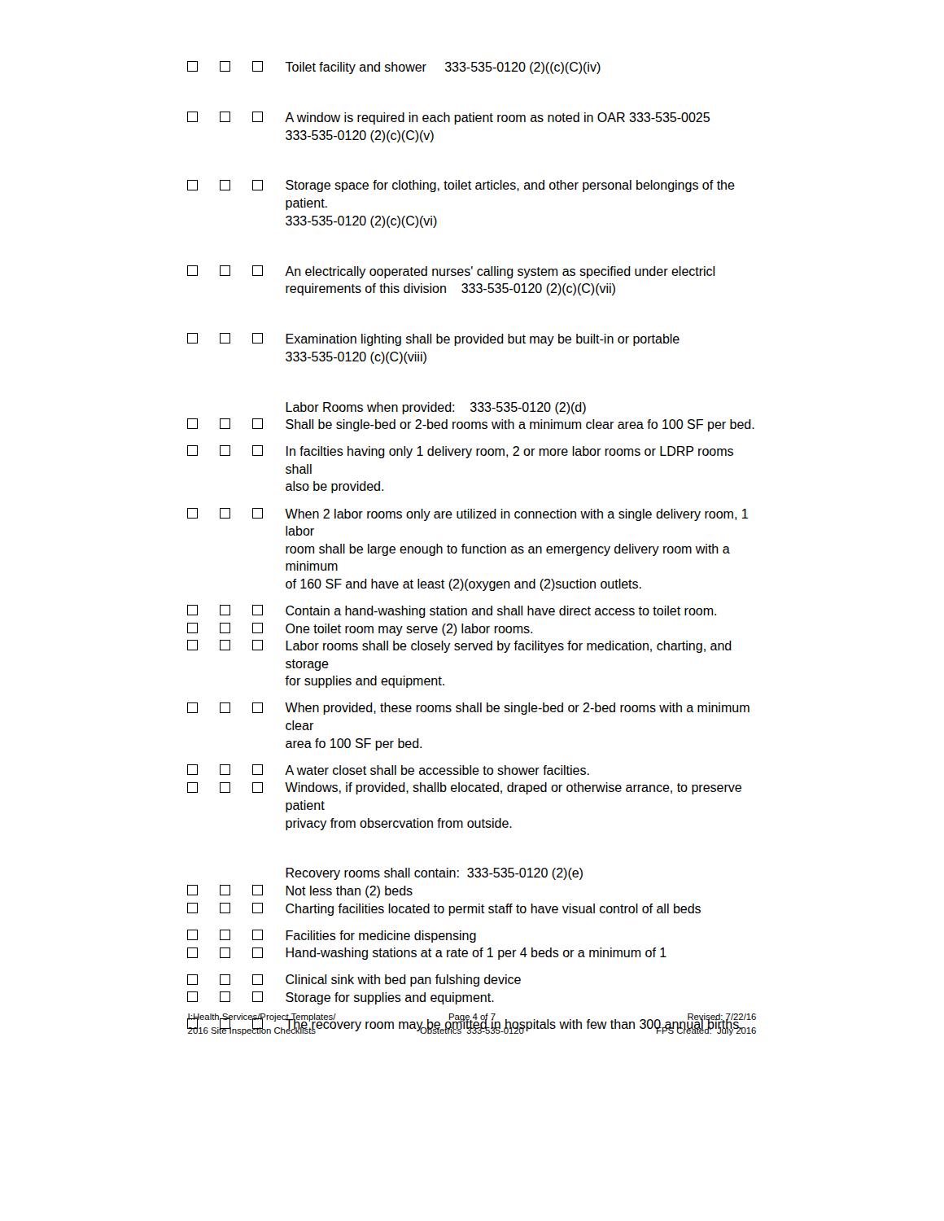| | | | Toilet facility and shower 333-535-0120 (2)((c)(C)(iv) |
| | | | A window is required in each patient room as noted in OAR 333-535-0025 333-535-0120 (2)(c)(C)(v) |
| | | | Storage space for clothing, toilet articles, and other personal belongings of the patient. 333-535-0120 (2)(c)(C)(vi) |
| | | | An electrically ooperated nurses' calling system as specified under electricl requirements of this division 333-535-0120 (2)(c)(C)(vii) |
| | | | Examination lighting shall be provided but may be built-in or portable 333-535-0120 (c)(C)(viii) |
| | | | Labor Rooms when provided: 333-535-0120 (2)(d) |
| | | | Shall be single-bed or 2-bed rooms with a minimum clear area fo 100 SF per bed. |
| | | | In facilties having only 1 delivery room, 2 or more labor rooms or LDRP rooms shall also be provided. |
| | | | When 2 labor rooms only are utilized in connection with a single delivery room, 1 labor room shall be large enough to function as an emergency delivery room with a minimum of 160 SF and have at least (2)(oxygen and (2)suction outlets. |
| | | | Contain a hand-washing station and shall have direct access to toilet room. |
| | | | One toilet room may serve (2) labor rooms. |
| | | | Labor rooms shall be closely served by facilityes for medication, charting, and storage for supplies and equipment. |
| | | | When provided, these rooms shall be single-bed or 2-bed rooms with a minimum clear area fo 100 SF per bed. |
| | | | A water closet shall be accessible to shower facilties. |
| | | | Windows, if provided, shallb elocated, draped or otherwise arrance, to preserve patient privacy from obsercvation from outside. |
| | | | Recovery rooms shall contain: 333-535-0120 (2)(e) |
| | | | Not less than (2) beds |
| | | | Charting facilities located to permit staff to have visual control of all beds |
| | | | Facilities for medicine dispensing |
| | | | Hand-washing stations at a rate of 1 per 4 beds or a minimum of 1 |
| | | | Clinical sink with bed pan fulshing device |
| | | | Storage for supplies and equipment. |
| | | | The recovery room may be omitted in hospitals with few than 300 annual births. |
| I:Health Services/Project Templates/ | Page 4 of 7 | Revised: 7/22/16 |
| 2016 Site Inspection Checklists | Obstetrics 333-535-0120 | FPS Created: July 2016 |